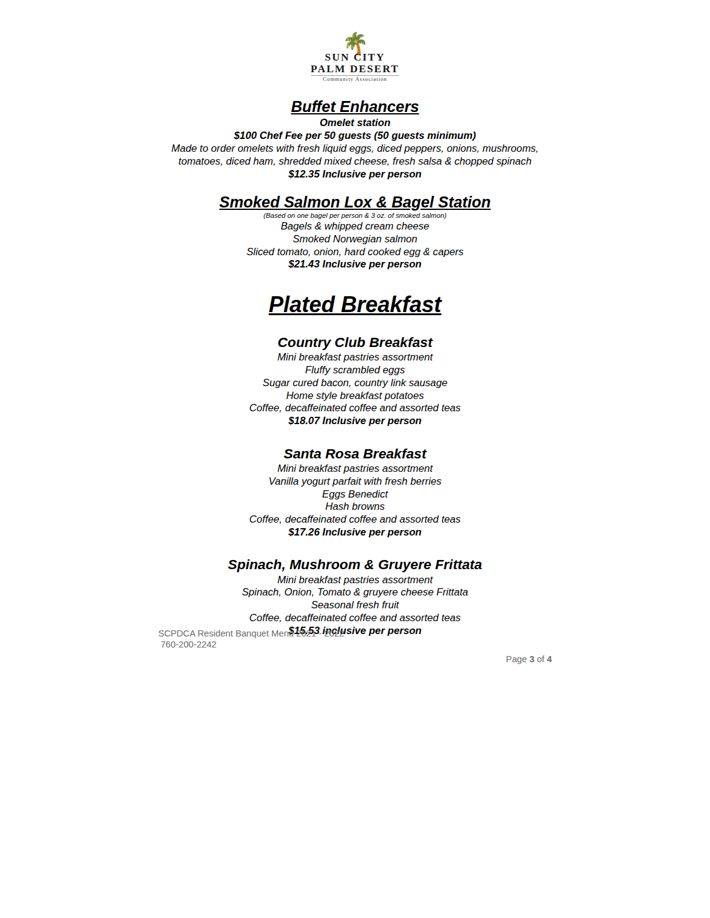🌴
SUN CITY
PALM DESERT
Community Association
Buffet Enhancers
Omelet station
$100 Chef Fee per 50 guests (50 guests minimum)
Made to order omelets with fresh liquid eggs, diced peppers, onions, mushrooms, tomatoes, diced ham, shredded mixed cheese, fresh salsa & chopped spinach
$12.35 Inclusive per person
Smoked Salmon Lox & Bagel Station
(Based on one bagel per person & 3 oz. of smoked salmon)
Bagels & whipped cream cheese
Smoked Norwegian salmon
Sliced tomato, onion, hard cooked egg & capers
$21.43 Inclusive per person
Plated Breakfast
Country Club Breakfast
Mini breakfast pastries assortment
Fluffy scrambled eggs
Sugar cured bacon, country link sausage
Home style breakfast potatoes
Coffee, decaffeinated coffee and assorted teas
$18.07 Inclusive per person
Santa Rosa Breakfast
Mini breakfast pastries assortment
Vanilla yogurt parfait with fresh berries
Eggs Benedict
Hash browns
Coffee, decaffeinated coffee and assorted teas
$17.26 Inclusive per person
Spinach, Mushroom & Gruyere Frittata
Mini breakfast pastries assortment
Spinach, Onion, Tomato & gruyere cheese Frittata
Seasonal fresh fruit
Coffee, decaffeinated coffee and assorted teas
$15.53 inclusive per person
SCPDCA Resident Banquet Menu 2021 - 2022
760-200-2242
Page 3 of 4